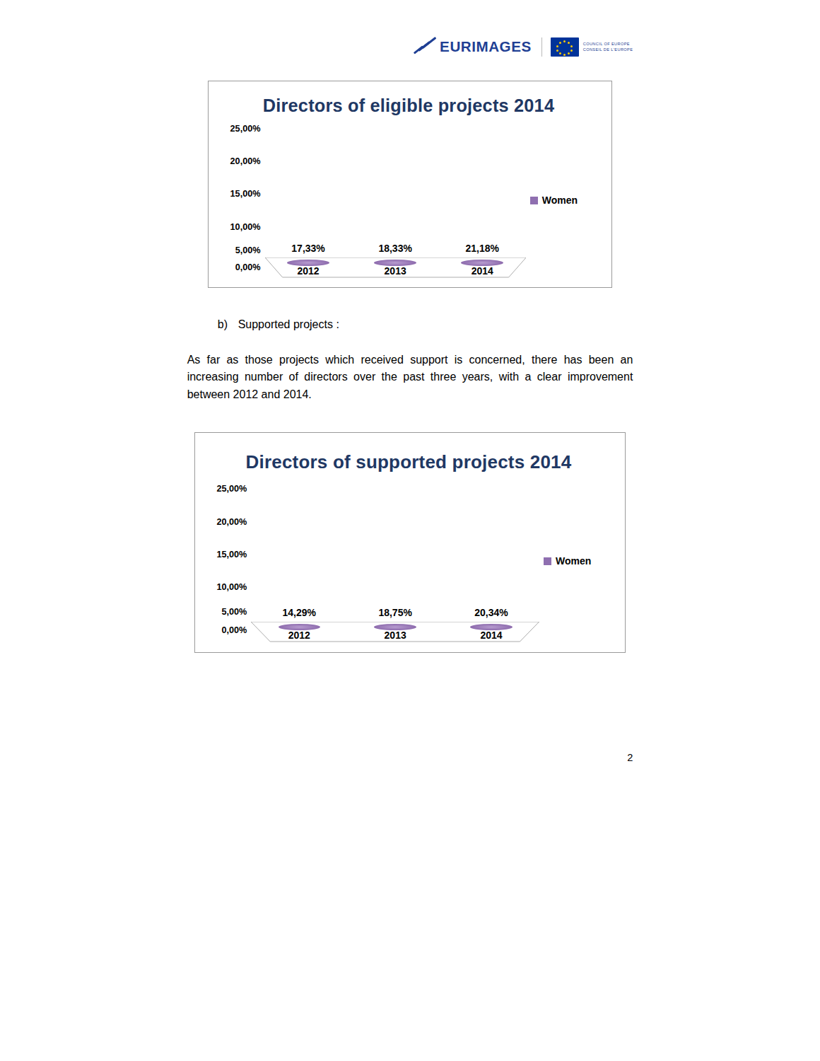EURIMAGES
Council of Europe
Conseil de l'Europe
Directors of eligible projects 2014
25,00%
20,00%
15,00%
10,00%
5,00%
0,00%
17,33%
18,33%
21,18%
2012 2013 2014
Women
b) Supported projects :
As far as those projects which received support is concerned, there has been an increasing number of directors over the past three years, with a clear improvement between 2012 and 2014.
Directors of supported projects 2014
25,00%
20,00%
15,00%
10,00%
5,00%
0,00%
14,29%
18,75%
20,34%
2012 2013 2014
Women
2